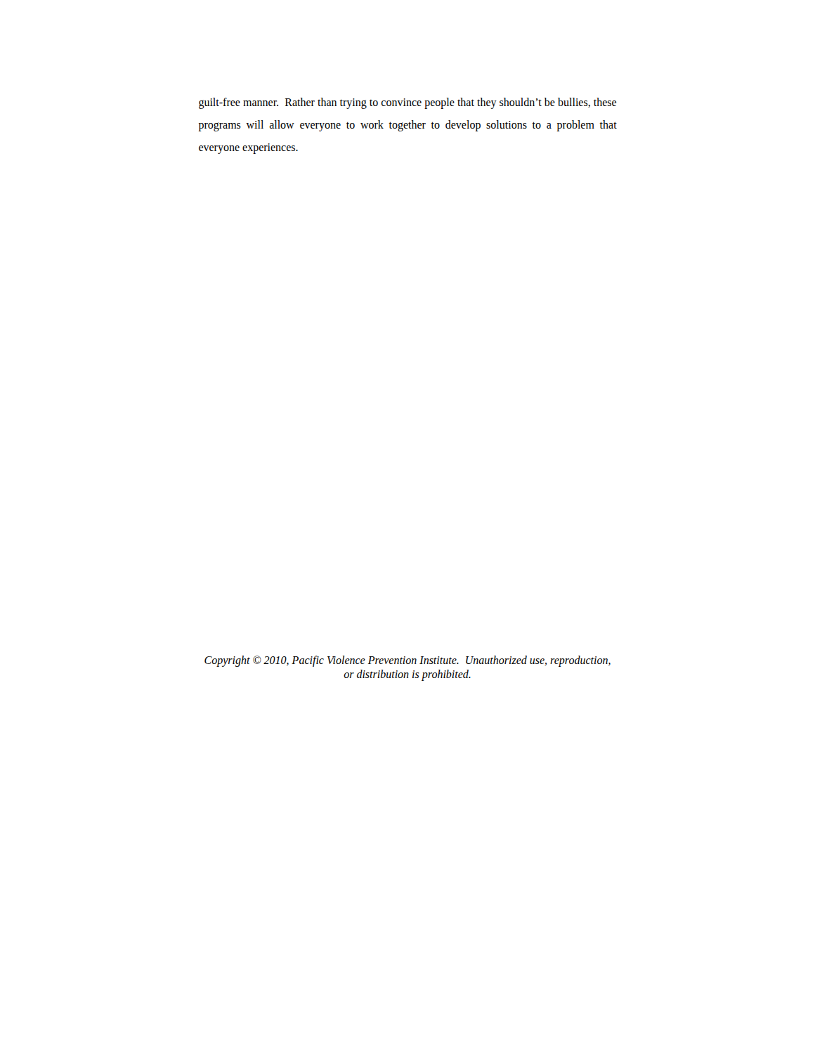guilt-free manner. Rather than trying to convince people that they shouldn’t be bullies, these programs will allow everyone to work together to develop solutions to a problem that everyone experiences.
Copyright © 2010, Pacific Violence Prevention Institute. Unauthorized use, reproduction, or distribution is prohibited.